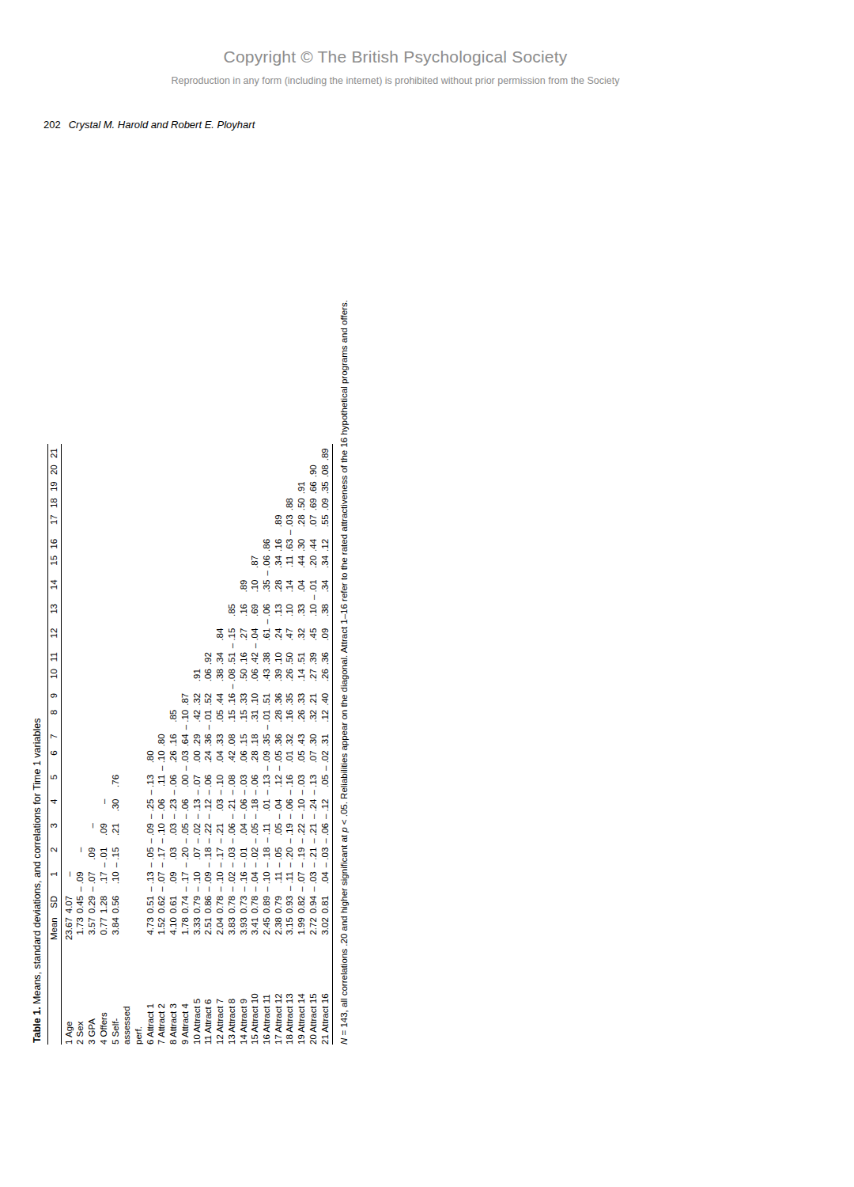Copyright © The British Psychological Society
Reproduction in any form (including the internet) is prohibited without prior permission from the Society
202 Crystal M. Harold and Robert E. Ployhart
Table 1. Means, standard deviations, and correlations for Time 1 variables
| | Mean | SD | 1 | 2 | 3 | 4 | 5 | 6 | 7 | 8 | 9 | 10 | 11 | 12 | 13 | 14 | 15 | 16 | 17 | 18 | 19 | 20 | 21 |
| --- | --- | --- | --- | --- | --- | --- | --- | --- | --- | --- | --- | --- | --- | --- | --- | --- | --- | --- | --- | --- | --- | --- | --- |
| 1 Age | 23.67 | 4.07 | – | | | | | | | | | | | | | | | | | | | | |
| 2 Sex | 1.73 | 0.45 | – .09 | – | | | | | | | | | | | | | | | | | | | |
| 3 GPA | 3.57 | 0.29 | – .07 | .09 | – | | | | | | | | | | | | | | | | | | |
| 4 Offers | 0.77 | 1.28 | .17 | – .01 | .09 | – | | | | | | | | | | | | | | | | | |
| 5 Self- | 3.84 | 0.56 | .10 | – .15 | .21 | .30 | .76 | | | | | | | | | | | | | | | | |
| assessed | | | | | | | | | | | | | | | | | | | | | | | |
| perf. | | | | | | | | | | | | | | | | | | | | | | | |
| 6 Attract 1 | 4.73 | 0.51 | – .13 | – .05 | – .09 | – .25 | – .13 | .80 | | | | | | | | | | | | | | | |
| 7 Attract 2 | 1.52 | 0.62 | – .07 | – .17 | – .10 | – .06 | .11 | – .10 | .80 | | | | | | | | | | | | | | |
| 8 Attract 3 | 4.10 | 0.61 | .09 | .03 | .03 | – .23 | – .06 | .26 | .16 | .85 | | | | | | | | | | | | | |
| 9 Attract 4 | 1.78 | 0.74 | – .17 | – .20 | – .05 | – .06 | .00 | – .03 | .64 | – .10 | .87 | | | | | | | | | | | | |
| 10 Attract 5 | 3.33 | 0.79 | – .10 | .07 | – .02 | – .13 | – .07 | .00 | .29 | .42 | .32 | .91 | | | | | | | | | | | |
| 11 Attract 6 | 2.51 | 0.86 | – .09 | – .18 | – .22 | – .12 | – .06 | .24 | .36 | – .01 | .52 | .06 | .92 | | | | | | | | | | |
| 12 Attract 7 | 2.04 | 0.78 | – .10 | – .17 | – .21 | .03 | – .10 | .04 | .33 | .05 | .44 | .38 | .34 | .84 | | | | | | | | | |
| 13 Attract 8 | 3.83 | 0.78 | – .02 | – .03 | – .06 | – .21 | – .08 | .42 | .08 | .15 | .16 | – .08 | .51 | – .15 | .85 | | | | | | | | |
| 14 Attract 9 | 3.93 | 0.73 | – .16 | – .01 | .04 | – .06 | – .03 | .06 | .15 | .15 | .33 | .50 | .16 | .27 | .16 | .89 | | | | | | | |
| 15 Attract 10 | 3.41 | 0.78 | – .04 | – .02 | – .05 | – .18 | – .06 | .28 | .18 | .31 | .10 | .06 | .42 | – .04 | .69 | .10 | .87 | | | | | | |
| 16 Attract 11 | 2.45 | 0.89 | – .10 | – .18 | – .11 | .01 | – .13 | – .09 | .35 | – .01 | .51 | .43 | .38 | .61 | – .06 | .35 | – .06 | .86 | | | | | |
| 17 Attract 12 | 2.38 | 0.79 | .11 | – .05 | .05 | – .04 | .12 | – .05 | .36 | .28 | .36 | .39 | .10 | .24 | .13 | .28 | .34 | .16 | .89 | | | | |
| 18 Attract 13 | 3.15 | 0.93 | – .11 | – .20 | – .19 | – .06 | – .16 | .01 | .32 | .16 | .35 | .26 | .50 | .47 | .10 | .14 | .11 | .63 | – .03 | .88 | | | |
| 19 Attract 14 | 1.99 | 0.82 | – .07 | – .19 | – .22 | – .10 | – .03 | .05 | .43 | .26 | .33 | .14 | .51 | .32 | .33 | .04 | .44 | .30 | .28 | .50 | .91 | | |
| 20 Attract 15 | 2.72 | 0.94 | – .03 | – .21 | – .21 | – .24 | – .13 | .07 | .30 | .32 | .21 | .27 | .39 | .45 | .10 | – .01 | .20 | .44 | .07 | .69 | .66 | .90 | |
| 21 Attract 16 | 3.02 | 0.81 | .04 | – .03 | – .06 | – .12 | .05 | – .02 | .31 | .12 | .40 | .26 | .36 | .09 | .38 | .34 | .34 | .12 | .55 | .09 | .35 | .08 | .89 |
N = 143, all correlations .20 and higher significant at p < .05. Reliabilities appear on the diagonal. Attract 1–16 refer to the rated attractiveness of the 16 hypothetical programs and offers.